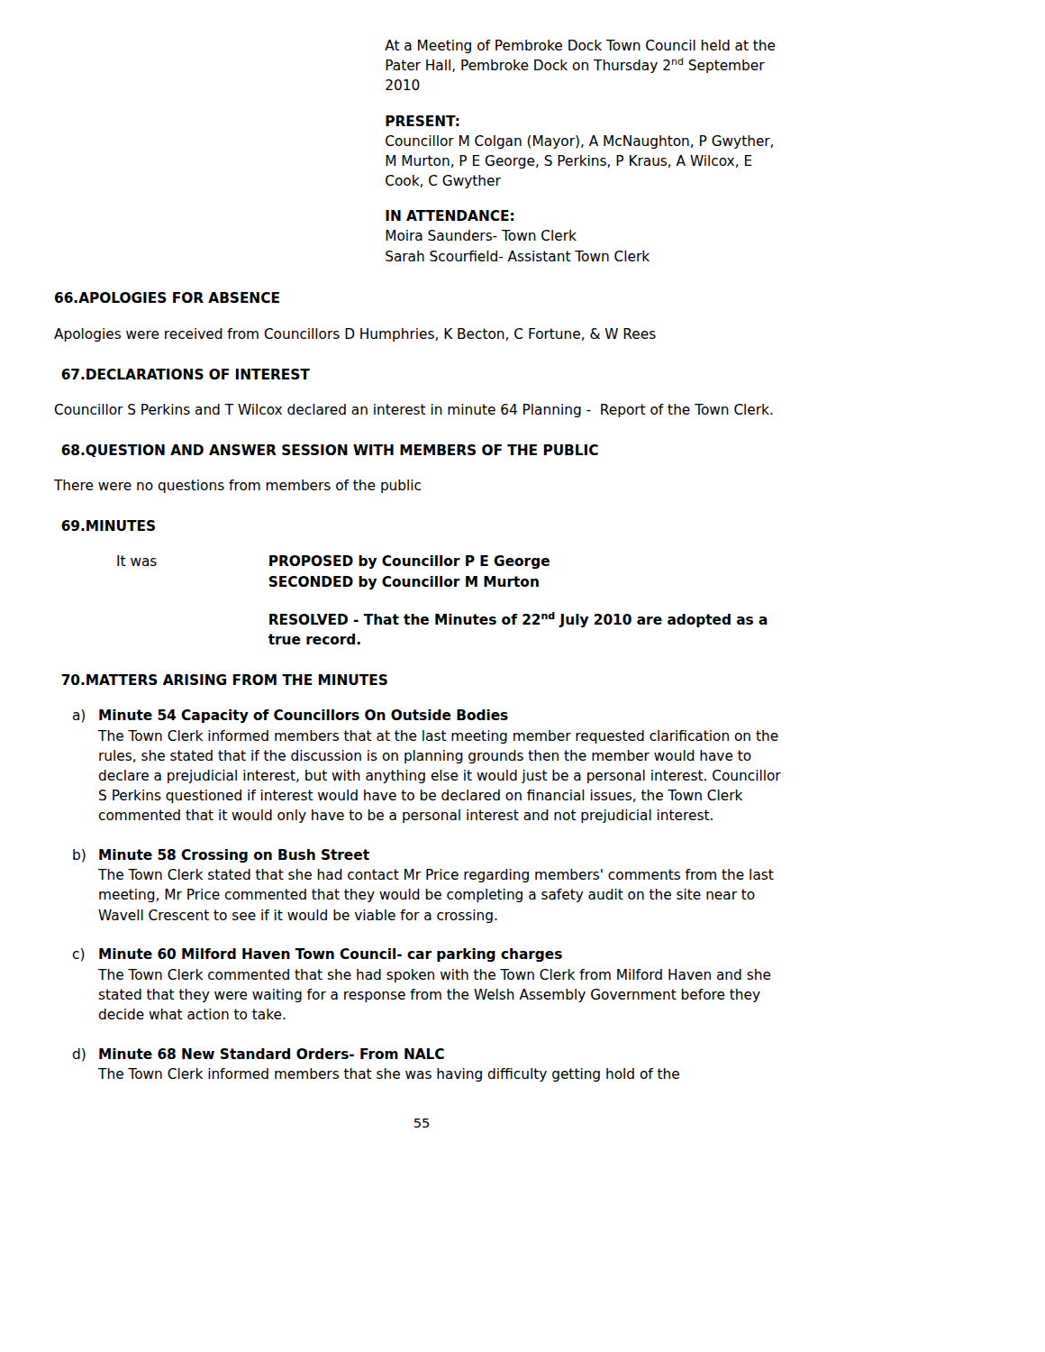At a Meeting of Pembroke Dock Town Council held at the Pater Hall, Pembroke Dock on Thursday 2nd September 2010
PRESENT:
Councillor M Colgan (Mayor), A McNaughton, P Gwyther, M Murton, P E George, S Perkins, P Kraus, A Wilcox, E Cook, C Gwyther
IN ATTENDANCE:
Moira Saunders- Town Clerk
Sarah Scourfield- Assistant Town Clerk
66.APOLOGIES FOR ABSENCE
Apologies were received from Councillors D Humphries, K Becton, C Fortune, & W Rees
67.DECLARATIONS OF INTEREST
Councillor S Perkins and T Wilcox declared an interest in minute 64 Planning - Report of the Town Clerk.
68.QUESTION AND ANSWER SESSION WITH MEMBERS OF THE PUBLIC
There were no questions from members of the public
69.MINUTES
It was
PROPOSED by Councillor P E George
SECONDED by Councillor M Murton
RESOLVED - That the Minutes of 22nd July 2010 are adopted as a true record.
70.MATTERS ARISING FROM THE MINUTES
Minute 54 Capacity of Councillors On Outside Bodies The Town Clerk informed members that at the last meeting member requested clarification on the rules, she stated that if the discussion is on planning grounds then the member would have to declare a prejudicial interest, but with anything else it would just be a personal interest. Councillor S Perkins questioned if interest would have to be declared on financial issues, the Town Clerk commented that it would only have to be a personal interest and not prejudicial interest.
Minute 58 Crossing on Bush Street The Town Clerk stated that she had contact Mr Price regarding members' comments from the last meeting, Mr Price commented that they would be completing a safety audit on the site near to Wavell Crescent to see if it would be viable for a crossing.
Minute 60 Milford Haven Town Council- car parking charges The Town Clerk commented that she had spoken with the Town Clerk from Milford Haven and she stated that they were waiting for a response from the Welsh Assembly Government before they decide what action to take.
Minute 68 New Standard Orders- From NALC The Town Clerk informed members that she was having difficulty getting hold of the
55